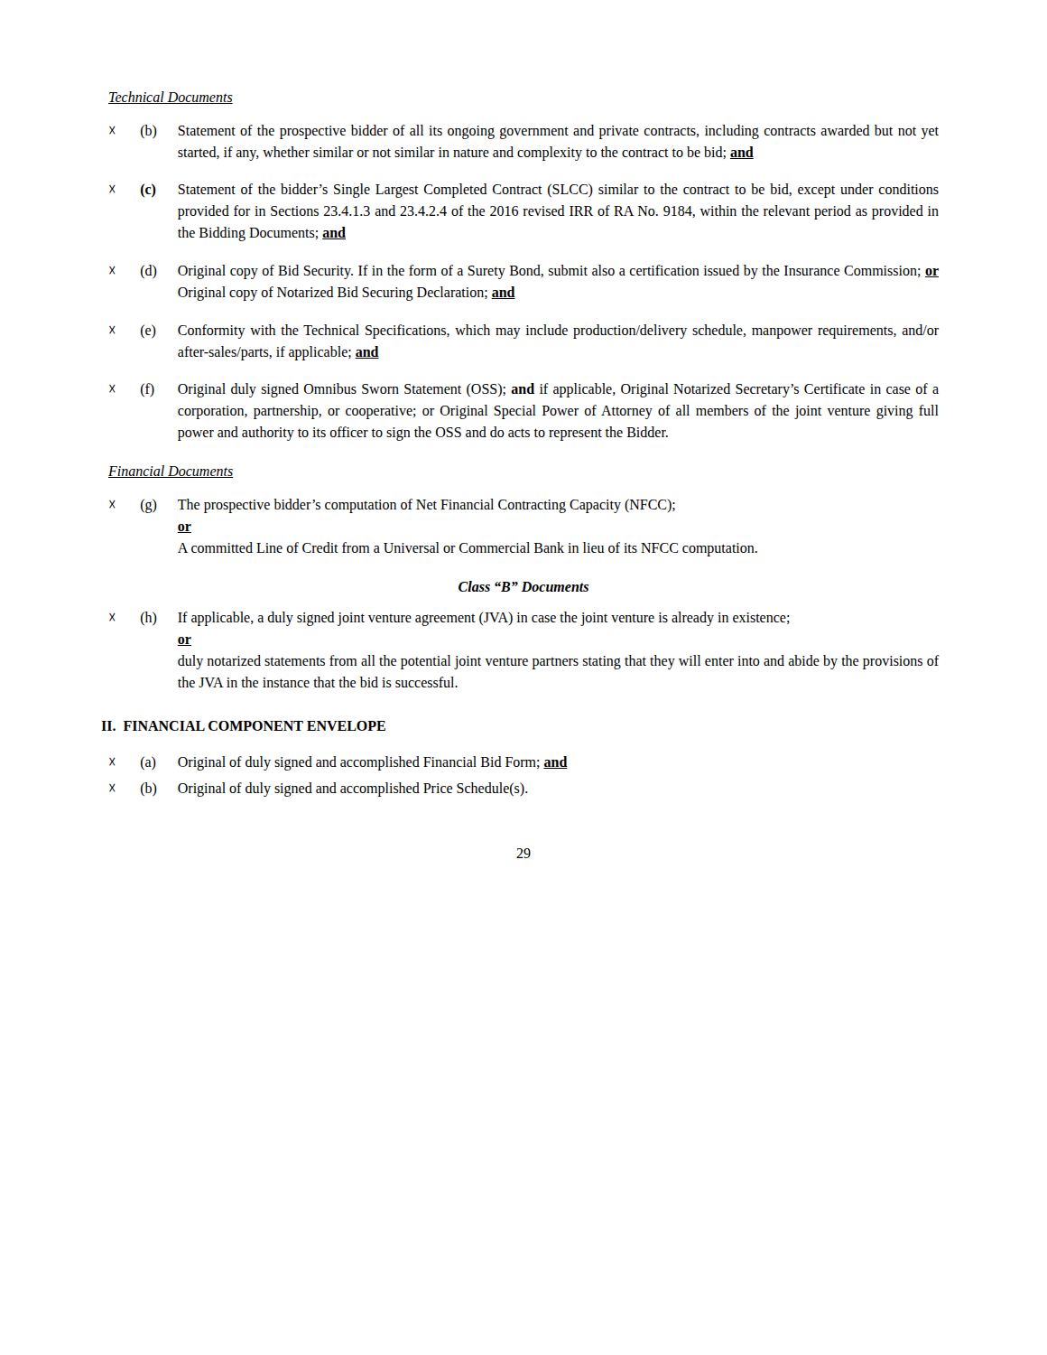Technical Documents
☓
(b)
Statement of the prospective bidder of all its ongoing government and private contracts, including contracts awarded but not yet started, if any, whether similar or not similar in nature and complexity to the contract to be bid; and
☓
(c)
Statement of the bidder’s Single Largest Completed Contract (SLCC) similar to the contract to be bid, except under conditions provided for in Sections 23.4.1.3 and 23.4.2.4 of the 2016 revised IRR of RA No. 9184, within the relevant period as provided in the Bidding Documents; and
☓
(d)
Original copy of Bid Security. If in the form of a Surety Bond, submit also a certification issued by the Insurance Commission; or Original copy of Notarized Bid Securing Declaration; and
☓
(e)
Conformity with the Technical Specifications, which may include production/delivery schedule, manpower requirements, and/or after-sales/parts, if applicable; and
☓
(f)
Original duly signed Omnibus Sworn Statement (OSS); and if applicable, Original Notarized Secretary’s Certificate in case of a corporation, partnership, or cooperative; or Original Special Power of Attorney of all members of the joint venture giving full power and authority to its officer to sign the OSS and do acts to represent the Bidder.
Financial Documents
☓
(g)
The prospective bidder’s computation of Net Financial Contracting Capacity (NFCC); or A committed Line of Credit from a Universal or Commercial Bank in lieu of its NFCC computation.
Class “B” Documents
☓
(h)
If applicable, a duly signed joint venture agreement (JVA) in case the joint venture is already in existence; or duly notarized statements from all the potential joint venture partners stating that they will enter into and abide by the provisions of the JVA in the instance that the bid is successful.
II. FINANCIAL COMPONENT ENVELOPE
☓
(a)
Original of duly signed and accomplished Financial Bid Form; and
☓
(b)
Original of duly signed and accomplished Price Schedule(s).
29